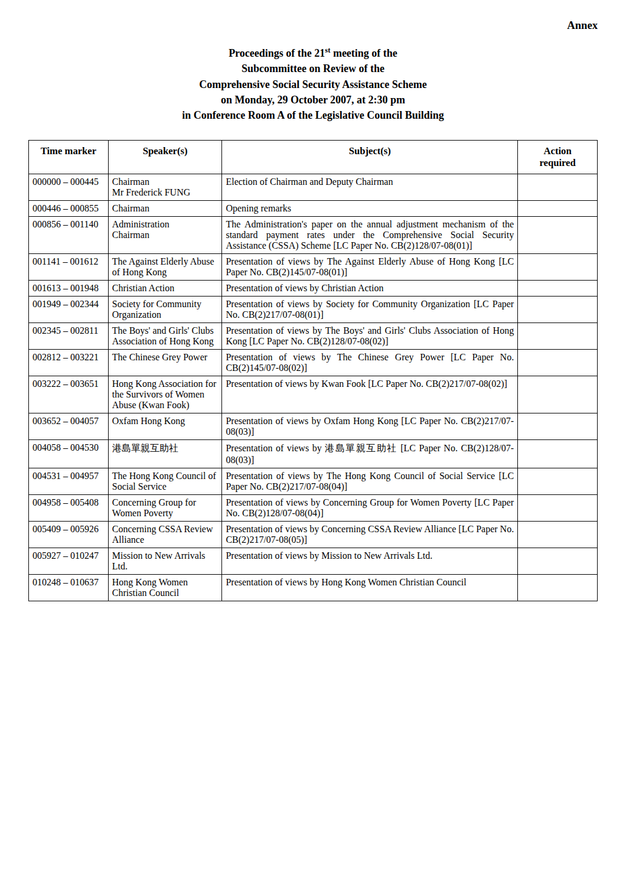Annex
Proceedings of the 21st meeting of the
Subcommittee on Review of the
Comprehensive Social Security Assistance Scheme
on Monday, 29 October 2007, at 2:30 pm
in Conference Room A of the Legislative Council Building
| Time marker | Speaker(s) | Subject(s) | Action required |
| --- | --- | --- | --- |
| 000000 – 000445 | Chairman Mr Frederick FUNG | Election of Chairman and Deputy Chairman | |
| 000446 – 000855 | Chairman | Opening remarks | |
| 000856 – 001140 | Administration Chairman | The Administration's paper on the annual adjustment mechanism of the standard payment rates under the Comprehensive Social Security Assistance (CSSA) Scheme [LC Paper No. CB(2)128/07-08(01)] | |
| 001141 – 001612 | The Against Elderly Abuse of Hong Kong | Presentation of views by The Against Elderly Abuse of Hong Kong [LC Paper No. CB(2)145/07-08(01)] | |
| 001613 – 001948 | Christian Action | Presentation of views by Christian Action | |
| 001949 – 002344 | Society for Community Organization | Presentation of views by Society for Community Organization [LC Paper No. CB(2)217/07-08(01)] | |
| 002345 – 002811 | The Boys' and Girls' Clubs Association of Hong Kong | Presentation of views by The Boys' and Girls' Clubs Association of Hong Kong [LC Paper No. CB(2)128/07-08(02)] | |
| 002812 – 003221 | The Chinese Grey Power | Presentation of views by The Chinese Grey Power [LC Paper No. CB(2)145/07-08(02)] | |
| 003222 – 003651 | Hong Kong Association for the Survivors of Women Abuse (Kwan Fook) | Presentation of views by Kwan Fook [LC Paper No. CB(2)217/07-08(02)] | |
| 003652 – 004057 | Oxfam Hong Kong | Presentation of views by Oxfam Hong Kong [LC Paper No. CB(2)217/07-08(03)] | |
| 004058 – 004530 | 港島單親互助社 | Presentation of views by 港島單親互助社 [LC Paper No. CB(2)128/07-08(03)] | |
| 004531 – 004957 | The Hong Kong Council of Social Service | Presentation of views by The Hong Kong Council of Social Service [LC Paper No. CB(2)217/07-08(04)] | |
| 004958 – 005408 | Concerning Group for Women Poverty | Presentation of views by Concerning Group for Women Poverty [LC Paper No. CB(2)128/07-08(04)] | |
| 005409 – 005926 | Concerning CSSA Review Alliance | Presentation of views by Concerning CSSA Review Alliance [LC Paper No. CB(2)217/07-08(05)] | |
| 005927 – 010247 | Mission to New Arrivals Ltd. | Presentation of views by Mission to New Arrivals Ltd. | |
| 010248 – 010637 | Hong Kong Women Christian Council | Presentation of views by Hong Kong Women Christian Council | |